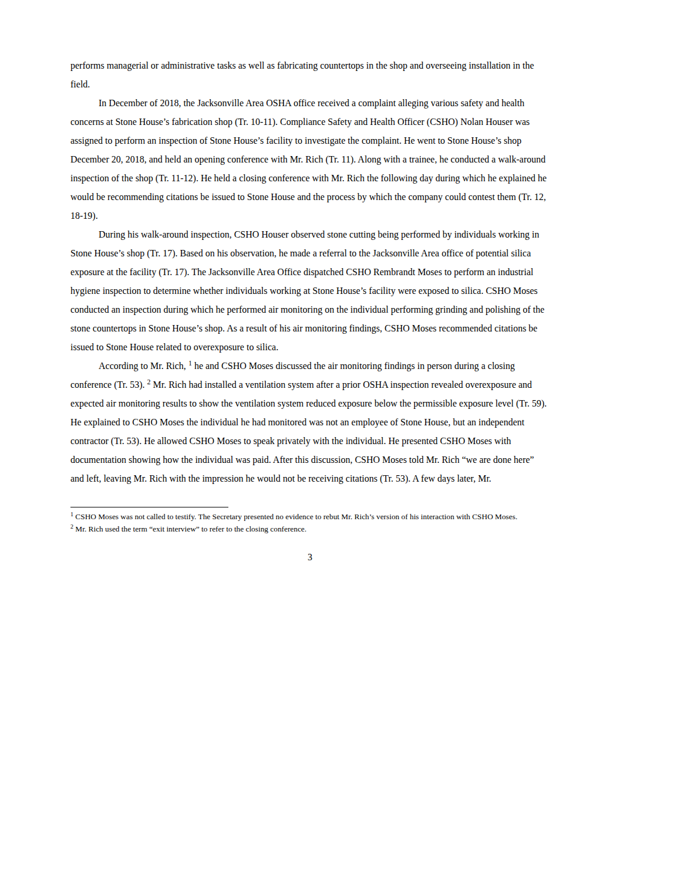performs managerial or administrative tasks as well as fabricating countertops in the shop and overseeing installation in the field.
In December of 2018, the Jacksonville Area OSHA office received a complaint alleging various safety and health concerns at Stone House’s fabrication shop (Tr. 10-11). Compliance Safety and Health Officer (CSHO) Nolan Houser was assigned to perform an inspection of Stone House’s facility to investigate the complaint. He went to Stone House’s shop December 20, 2018, and held an opening conference with Mr. Rich (Tr. 11). Along with a trainee, he conducted a walk-around inspection of the shop (Tr. 11-12). He held a closing conference with Mr. Rich the following day during which he explained he would be recommending citations be issued to Stone House and the process by which the company could contest them (Tr. 12, 18-19).
During his walk-around inspection, CSHO Houser observed stone cutting being performed by individuals working in Stone House’s shop (Tr. 17). Based on his observation, he made a referral to the Jacksonville Area office of potential silica exposure at the facility (Tr. 17). The Jacksonville Area Office dispatched CSHO Rembrandt Moses to perform an industrial hygiene inspection to determine whether individuals working at Stone House’s facility were exposed to silica. CSHO Moses conducted an inspection during which he performed air monitoring on the individual performing grinding and polishing of the stone countertops in Stone House’s shop. As a result of his air monitoring findings, CSHO Moses recommended citations be issued to Stone House related to overexposure to silica.
According to Mr. Rich, 1 he and CSHO Moses discussed the air monitoring findings in person during a closing conference (Tr. 53). 2 Mr. Rich had installed a ventilation system after a prior OSHA inspection revealed overexposure and expected air monitoring results to show the ventilation system reduced exposure below the permissible exposure level (Tr. 59). He explained to CSHO Moses the individual he had monitored was not an employee of Stone House, but an independent contractor (Tr. 53). He allowed CSHO Moses to speak privately with the individual. He presented CSHO Moses with documentation showing how the individual was paid. After this discussion, CSHO Moses told Mr. Rich “we are done here” and left, leaving Mr. Rich with the impression he would not be receiving citations (Tr. 53). A few days later, Mr.
1 CSHO Moses was not called to testify. The Secretary presented no evidence to rebut Mr. Rich’s version of his interaction with CSHO Moses.
2 Mr. Rich used the term “exit interview” to refer to the closing conference.
3